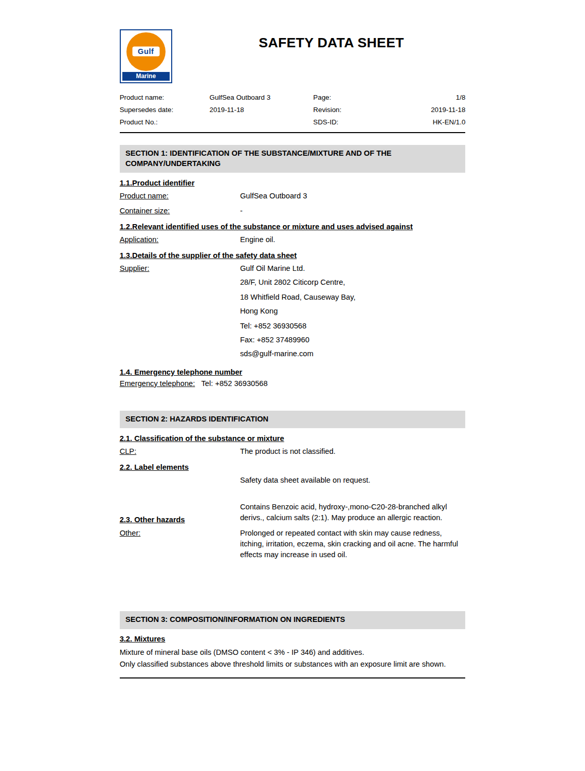Gulf
Marine
SAFETY DATA SHEET
| Product name: | GulfSea Outboard 3 | Page: | 1/8 |
| Supersedes date: | 2019-11-18 | Revision: | 2019-11-18 |
| Product No.: | | SDS-ID: | HK-EN/1.0 |
SECTION 1: IDENTIFICATION OF THE SUBSTANCE/MIXTURE AND OF THE COMPANY/UNDERTAKING
1.1.Product identifier
Product name:
GulfSea Outboard 3
Container size:
-
1.2.Relevant identified uses of the substance or mixture and uses advised against
Application:
Engine oil.
1.3.Details of the supplier of the safety data sheet
Supplier:
Gulf Oil Marine Ltd.
28/F, Unit 2802 Citicorp Centre,
18 Whitfield Road, Causeway Bay,
Hong Kong
Tel: +852 36930568
Fax: +852 37489960
sds@gulf-marine.com
1.4. Emergency telephone number
Emergency telephone: Tel: +852 36930568
SECTION 2: HAZARDS IDENTIFICATION
2.1. Classification of the substance or mixture
CLP:
The product is not classified.
2.2. Label elements
Safety data sheet available on request.
Contains Benzoic acid, hydroxy-,mono-C20-28-branched alkyl derivs., calcium salts (2:1). May produce an allergic reaction.
2.3. Other hazards
Other:
Prolonged or repeated contact with skin may cause redness, itching, irritation, eczema, skin cracking and oil acne. The harmful effects may increase in used oil.
SECTION 3: COMPOSITION/INFORMATION ON INGREDIENTS
3.2. Mixtures
Mixture of mineral base oils (DMSO content < 3% - IP 346) and additives.
Only classified substances above threshold limits or substances with an exposure limit are shown.